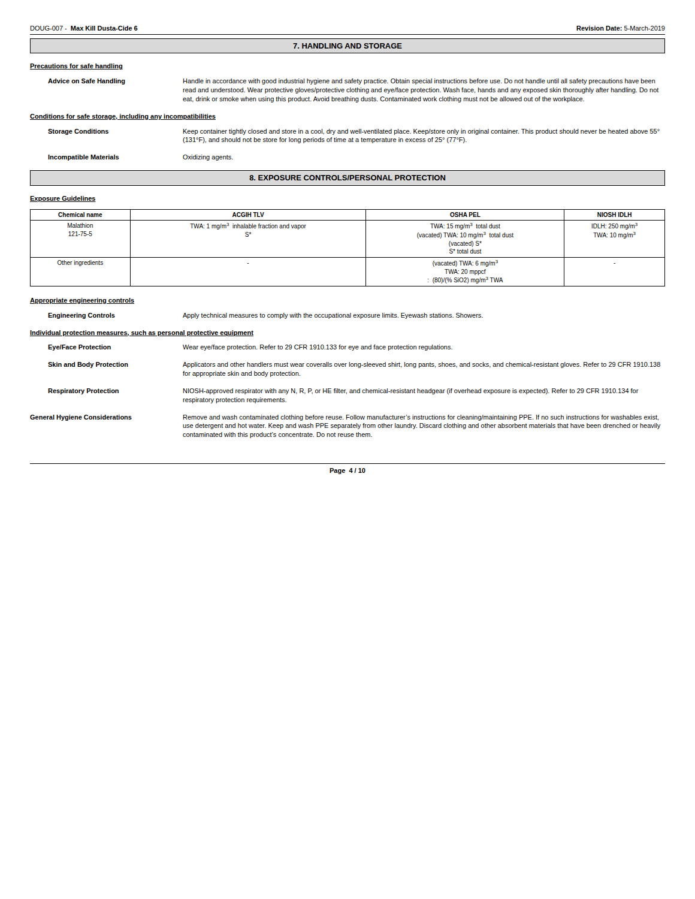DOUG-007 - Max Kill Dusta-Cide 6
Revision Date: 5-March-2019
7. HANDLING AND STORAGE
Precautions for safe handling
Advice on Safe Handling
Handle in accordance with good industrial hygiene and safety practice. Obtain special instructions before use. Do not handle until all safety precautions have been read and understood. Wear protective gloves/protective clothing and eye/face protection. Wash face, hands and any exposed skin thoroughly after handling. Do not eat, drink or smoke when using this product. Avoid breathing dusts. Contaminated work clothing must not be allowed out of the workplace.
Conditions for safe storage, including any incompatibilities
Storage Conditions
Keep container tightly closed and store in a cool, dry and well-ventilated place. Keep/store only in original container. This product should never be heated above 55° (131°F), and should not be store for long periods of time at a temperature in excess of 25° (77°F).
Incompatible Materials
Oxidizing agents.
8. EXPOSURE CONTROLS/PERSONAL PROTECTION
Exposure Guidelines
| Chemical name | ACGIH TLV | OSHA PEL | NIOSH IDLH |
| --- | --- | --- | --- |
| Malathion 121-75-5 | TWA: 1 mg/m 3 inhalable fraction and vapor S* | TWA: 15 mg/m 3 total dust (vacated) TWA: 10 mg/m 3 total dust (vacated) S* S* total dust | IDLH: 250 mg/m 3 TWA: 10 mg/m 3 |
| Other ingredients | - | (vacated) TWA: 6 mg/m 3 TWA: 20 mppcf : (80)/(% SiO2) mg/m 3 TWA | - |
Appropriate engineering controls
Engineering Controls
Apply technical measures to comply with the occupational exposure limits. Eyewash stations. Showers.
Individual protection measures, such as personal protective equipment
Eye/Face Protection
Wear eye/face protection. Refer to 29 CFR 1910.133 for eye and face protection regulations.
Skin and Body Protection
Applicators and other handlers must wear coveralls over long-sleeved shirt, long pants, shoes, and socks, and chemical-resistant gloves. Refer to 29 CFR 1910.138 for appropriate skin and body protection.
Respiratory Protection
NIOSH-approved respirator with any N, R, P, or HE filter, and chemical-resistant headgear (if overhead exposure is expected). Refer to 29 CFR 1910.134 for respiratory protection requirements.
General Hygiene Considerations
Remove and wash contaminated clothing before reuse. Follow manufacturer’s instructions for cleaning/maintaining PPE. If no such instructions for washables exist, use detergent and hot water. Keep and wash PPE separately from other laundry. Discard clothing and other absorbent materials that have been drenched or heavily contaminated with this product’s concentrate. Do not reuse them.
Page 4 / 10